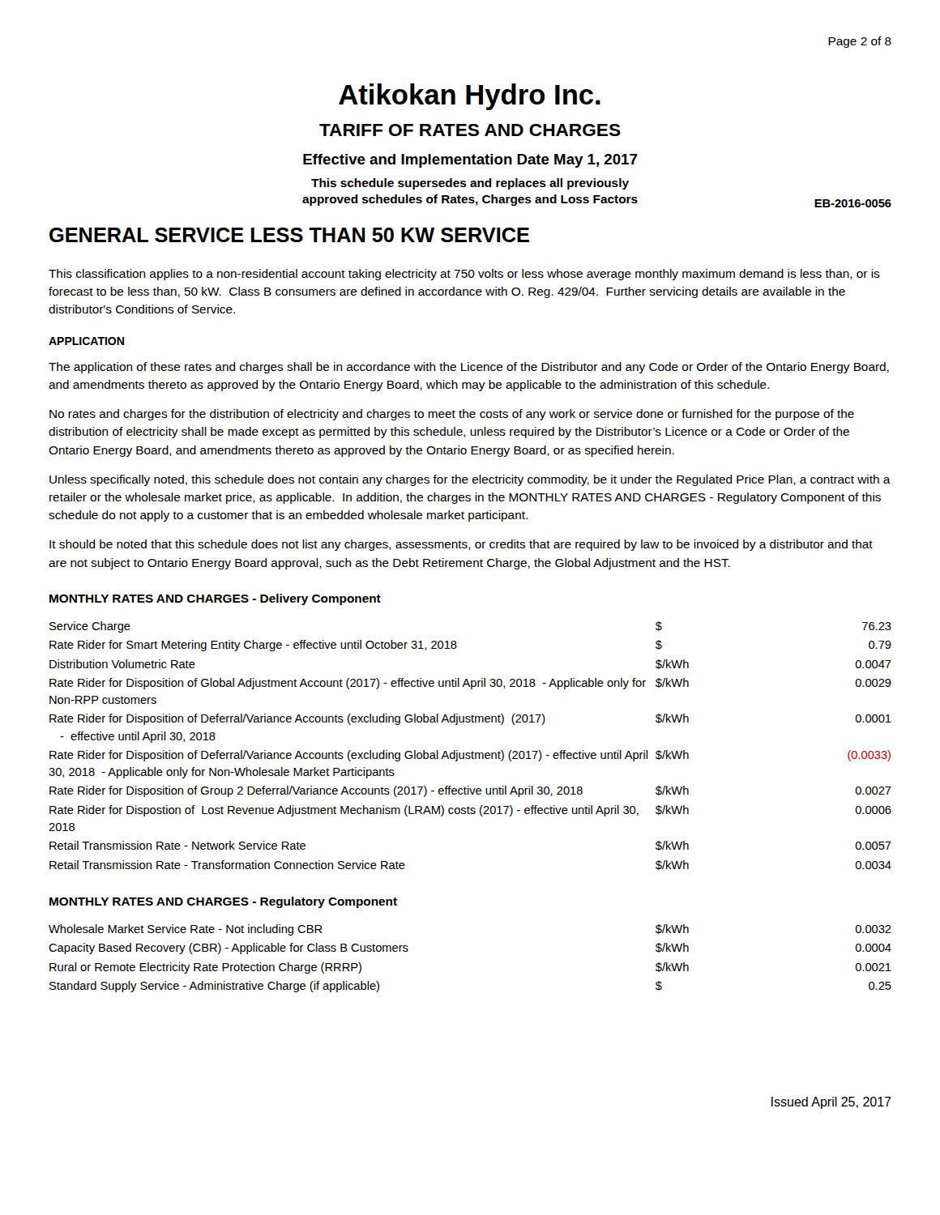Page 2 of 8
Atikokan Hydro Inc.
TARIFF OF RATES AND CHARGES
Effective and Implementation Date May 1, 2017
This schedule supersedes and replaces all previously
approved schedules of Rates, Charges and Loss Factors
EB-2016-0056
GENERAL SERVICE LESS THAN 50 KW SERVICE
This classification applies to a non-residential account taking electricity at 750 volts or less whose average monthly maximum demand is less than, or is forecast to be less than, 50 kW. Class B consumers are defined in accordance with O. Reg. 429/04. Further servicing details are available in the distributor's Conditions of Service.
APPLICATION
The application of these rates and charges shall be in accordance with the Licence of the Distributor and any Code or Order of the Ontario Energy Board, and amendments thereto as approved by the Ontario Energy Board, which may be applicable to the administration of this schedule.
No rates and charges for the distribution of electricity and charges to meet the costs of any work or service done or furnished for the purpose of the distribution of electricity shall be made except as permitted by this schedule, unless required by the Distributor’s Licence or a Code or Order of the Ontario Energy Board, and amendments thereto as approved by the Ontario Energy Board, or as specified herein.
Unless specifically noted, this schedule does not contain any charges for the electricity commodity, be it under the Regulated Price Plan, a contract with a retailer or the wholesale market price, as applicable. In addition, the charges in the MONTHLY RATES AND CHARGES - Regulatory Component of this schedule do not apply to a customer that is an embedded wholesale market participant.
It should be noted that this schedule does not list any charges, assessments, or credits that are required by law to be invoiced by a distributor and that are not subject to Ontario Energy Board approval, such as the Debt Retirement Charge, the Global Adjustment and the HST.
MONTHLY RATES AND CHARGES - Delivery Component
| Service Charge | $ | 76.23 |
| Rate Rider for Smart Metering Entity Charge - effective until October 31, 2018 | $ | 0.79 |
| Distribution Volumetric Rate | $/kWh | 0.0047 |
| Rate Rider for Disposition of Global Adjustment Account (2017) - effective until April 30, 2018 - Applicable only for Non-RPP customers | $/kWh | 0.0029 |
| Rate Rider for Disposition of Deferral/Variance Accounts (excluding Global Adjustment) (2017) - effective until April 30, 2018 | $/kWh | 0.0001 |
| Rate Rider for Disposition of Deferral/Variance Accounts (excluding Global Adjustment) (2017) - effective until April 30, 2018 - Applicable only for Non-Wholesale Market Participants | $/kWh | (0.0033) |
| Rate Rider for Disposition of Group 2 Deferral/Variance Accounts (2017) - effective until April 30, 2018 | $/kWh | 0.0027 |
| Rate Rider for Dispostion of Lost Revenue Adjustment Mechanism (LRAM) costs (2017) - effective until April 30, 2018 | $/kWh | 0.0006 |
| Retail Transmission Rate - Network Service Rate | $/kWh | 0.0057 |
| Retail Transmission Rate - Transformation Connection Service Rate | $/kWh | 0.0034 |
MONTHLY RATES AND CHARGES - Regulatory Component
| Wholesale Market Service Rate - Not including CBR | $/kWh | 0.0032 |
| Capacity Based Recovery (CBR) - Applicable for Class B Customers | $/kWh | 0.0004 |
| Rural or Remote Electricity Rate Protection Charge (RRRP) | $/kWh | 0.0021 |
| Standard Supply Service - Administrative Charge (if applicable) | $ | 0.25 |
Issued April 25, 2017